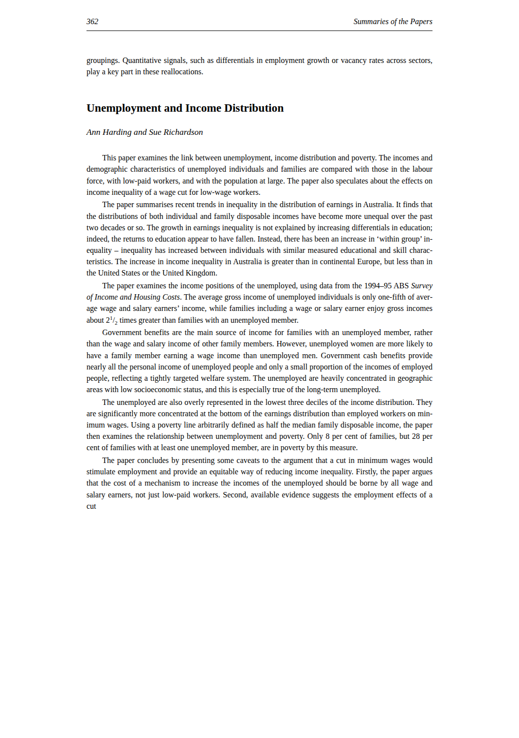362 Summaries of the Papers
groupings. Quantitative signals, such as differentials in employment growth or vacancy rates across sectors, play a key part in these reallocations.
Unemployment and Income Distribution
Ann Harding and Sue Richardson
This paper examines the link between unemployment, income distribution and poverty. The incomes and demographic characteristics of unemployed individuals and families are compared with those in the labour force, with low-paid workers, and with the population at large. The paper also speculates about the effects on income inequality of a wage cut for low-wage workers.
The paper summarises recent trends in inequality in the distribution of earnings in Australia. It finds that the distributions of both individual and family disposable incomes have become more unequal over the past two decades or so. The growth in earnings inequality is not explained by increasing differentials in education; indeed, the returns to education appear to have fallen. Instead, there has been an increase in ‘within group’ inequality – inequality has increased between individuals with similar measured educational and skill characteristics. The increase in income inequality in Australia is greater than in continental Europe, but less than in the United States or the United Kingdom.
The paper examines the income positions of the unemployed, using data from the 1994–95 ABS Survey of Income and Housing Costs. The average gross income of unemployed individuals is only one-fifth of average wage and salary earners’ income, while families including a wage or salary earner enjoy gross incomes about 21/2 times greater than families with an unemployed member.
Government benefits are the main source of income for families with an unemployed member, rather than the wage and salary income of other family members. However, unemployed women are more likely to have a family member earning a wage income than unemployed men. Government cash benefits provide nearly all the personal income of unemployed people and only a small proportion of the incomes of employed people, reflecting a tightly targeted welfare system. The unemployed are heavily concentrated in geographic areas with low socioeconomic status, and this is especially true of the long-term unemployed.
The unemployed are also overly represented in the lowest three deciles of the income distribution. They are significantly more concentrated at the bottom of the earnings distribution than employed workers on minimum wages. Using a poverty line arbitrarily defined as half the median family disposable income, the paper then examines the relationship between unemployment and poverty. Only 8 per cent of families, but 28 per cent of families with at least one unemployed member, are in poverty by this measure.
The paper concludes by presenting some caveats to the argument that a cut in minimum wages would stimulate employment and provide an equitable way of reducing income inequality. Firstly, the paper argues that the cost of a mechanism to increase the incomes of the unemployed should be borne by all wage and salary earners, not just low-paid workers. Second, available evidence suggests the employment effects of a cut